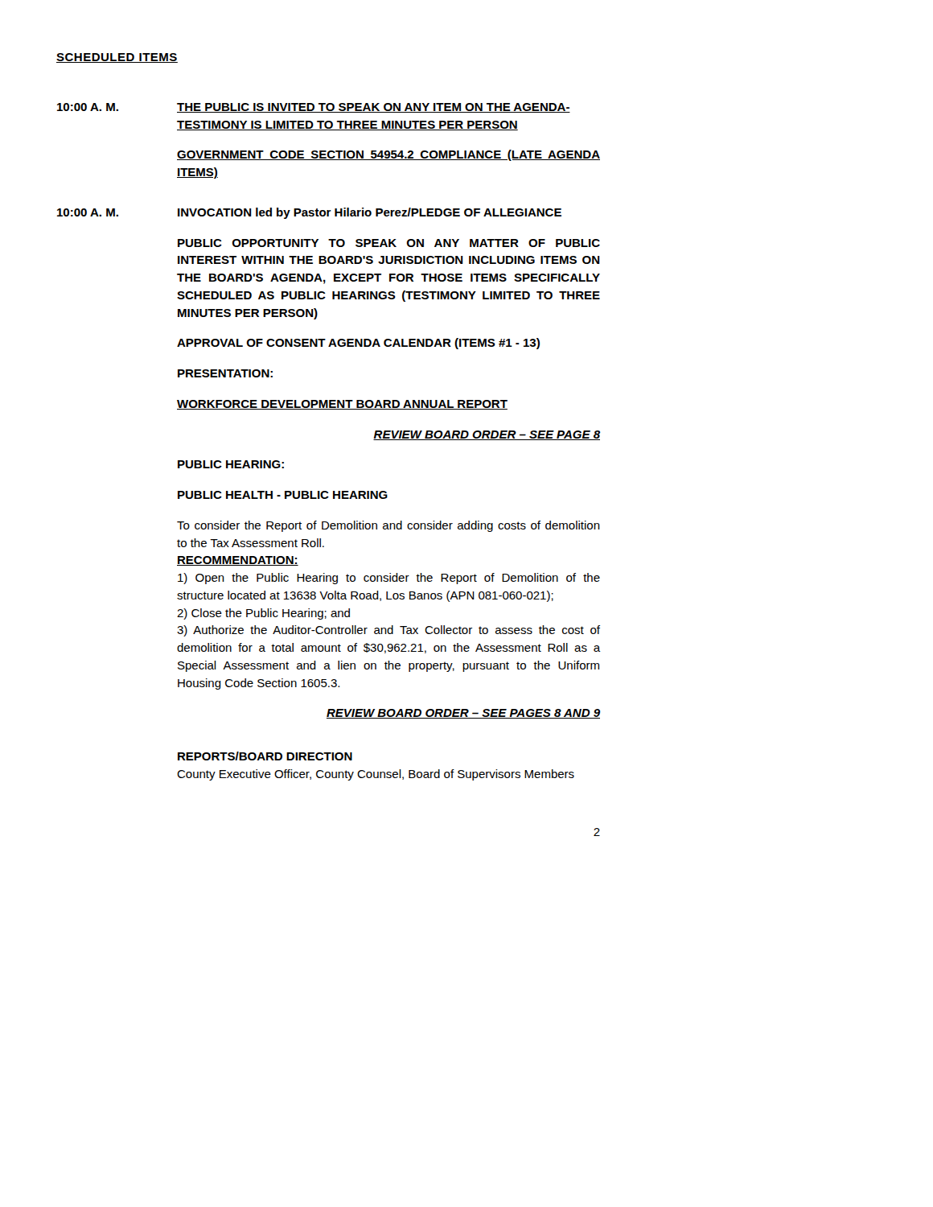SCHEDULED ITEMS
10:00 A. M.
THE PUBLIC IS INVITED TO SPEAK ON ANY ITEM ON THE AGENDA-TESTIMONY IS LIMITED TO THREE MINUTES PER PERSON
GOVERNMENT CODE SECTION 54954.2 COMPLIANCE (LATE AGENDA ITEMS)
10:00 A. M.
INVOCATION led by Pastor Hilario Perez/PLEDGE OF ALLEGIANCE
PUBLIC OPPORTUNITY TO SPEAK ON ANY MATTER OF PUBLIC INTEREST WITHIN THE BOARD'S JURISDICTION INCLUDING ITEMS ON THE BOARD'S AGENDA, EXCEPT FOR THOSE ITEMS SPECIFICALLY SCHEDULED AS PUBLIC HEARINGS (TESTIMONY LIMITED TO THREE MINUTES PER PERSON)
APPROVAL OF CONSENT AGENDA CALENDAR (ITEMS #1 - 13)
PRESENTATION:
WORKFORCE DEVELOPMENT BOARD ANNUAL REPORT
REVIEW BOARD ORDER – SEE PAGE 8
PUBLIC HEARING:
PUBLIC HEALTH - PUBLIC HEARING
To consider the Report of Demolition and consider adding costs of demolition to the Tax Assessment Roll.
RECOMMENDATION:
1) Open the Public Hearing to consider the Report of Demolition of the structure located at 13638 Volta Road, Los Banos (APN 081-060-021);
2) Close the Public Hearing; and
3) Authorize the Auditor-Controller and Tax Collector to assess the cost of demolition for a total amount of $30,962.21, on the Assessment Roll as a Special Assessment and a lien on the property, pursuant to the Uniform Housing Code Section 1605.3.
REVIEW BOARD ORDER – SEE PAGES 8 AND 9
REPORTS/BOARD DIRECTION
County Executive Officer, County Counsel, Board of Supervisors Members
2